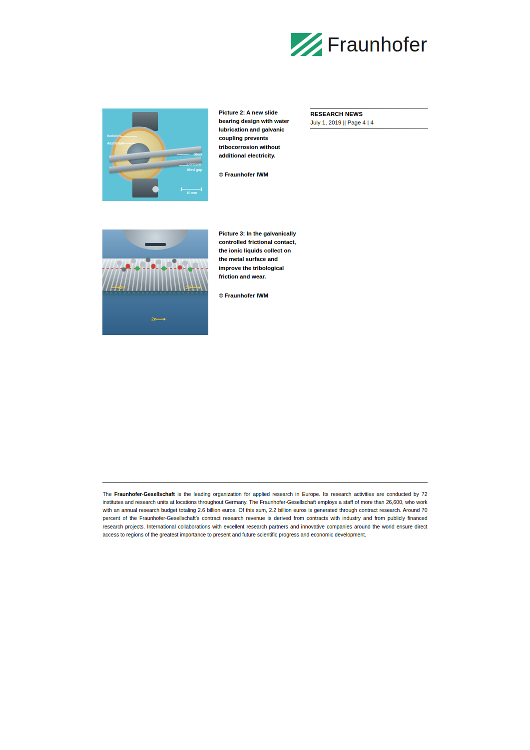Fraunhofer
Isolation Aluminium Steel lubricant-
filled gap
10 mm
Picture 2: A new slide bearing design with water lubrication and galvanic coupling prevents tribocorrosion without additional electricity. © Fraunhofer IWM
RESEARCH NEWS
July 1, 2019 || Page 4 | 4
⟶ 2e
2e ⟶
2e ⟶
Picture 3: In the galvanically controlled frictional contact, the ionic liquids collect on the metal surface and improve the tribological friction and wear. © Fraunhofer IWM
The Fraunhofer-Gesellschaft is the leading organization for applied research in Europe. Its research activities are conducted by 72 institutes and research units at locations throughout Germany. The Fraunhofer-Gesellschaft employs a staff of more than 26,600, who work with an annual research budget totaling 2.6 billion euros. Of this sum, 2.2 billion euros is generated through contract research. Around 70 percent of the Fraunhofer-Gesellschaft’s contract research revenue is derived from contracts with industry and from publicly financed research projects. International collaborations with excellent research partners and innovative companies around the world ensure direct access to regions of the greatest importance to present and future scientific progress and economic development.